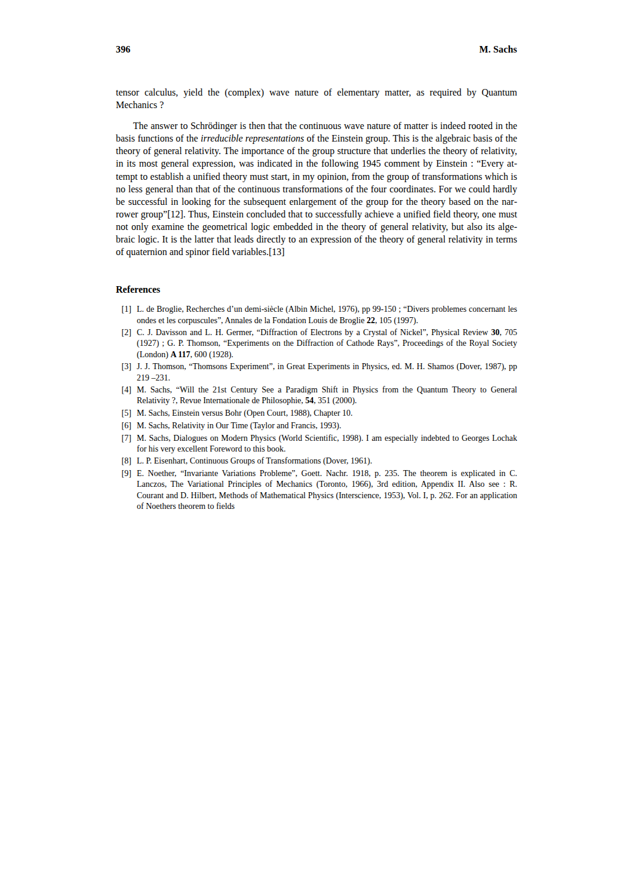396 M. Sachs
tensor calculus, yield the (complex) wave nature of elementary matter, as required by Quantum Mechanics ?
The answer to Schrödinger is then that the continuous wave nature of matter is indeed rooted in the basis functions of the irreducible representations of the Einstein group. This is the algebraic basis of the theory of general relativity. The importance of the group structure that underlies the theory of relativity, in its most general expression, was indicated in the following 1945 comment by Einstein : “Every attempt to establish a unified theory must start, in my opinion, from the group of transformations which is no less general than that of the continuous transformations of the four coordinates. For we could hardly be successful in looking for the subsequent enlargement of the group for the theory based on the narrower group”[12]. Thus, Einstein concluded that to successfully achieve a unified field theory, one must not only examine the geometrical logic embedded in the theory of general relativity, but also its algebraic logic. It is the latter that leads directly to an expression of the theory of general relativity in terms of quaternion and spinor field variables.[13]
References
[1] L. de Broglie, Recherches d’un demi-siècle (Albin Michel, 1976), pp 99-150 ; “Divers problemes concernant les ondes et les corpuscules”, Annales de la Fondation Louis de Broglie 22, 105 (1997).
[2] C. J. Davisson and L. H. Germer, “Diffraction of Electrons by a Crystal of Nickel”, Physical Review 30, 705 (1927) ; G. P. Thomson, “Experiments on the Diffraction of Cathode Rays”, Proceedings of the Royal Society (London) A 117, 600 (1928).
[3] J. J. Thomson, “Thomsons Experiment”, in Great Experiments in Physics, ed. M. H. Shamos (Dover, 1987), pp 219 –231.
[4] M. Sachs, “Will the 21st Century See a Paradigm Shift in Physics from the Quantum Theory to General Relativity ?, Revue Internationale de Philosophie, 54, 351 (2000).
[5] M. Sachs, Einstein versus Bohr (Open Court, 1988), Chapter 10.
[6] M. Sachs, Relativity in Our Time (Taylor and Francis, 1993).
[7] M. Sachs, Dialogues on Modern Physics (World Scientific, 1998). I am especially indebted to Georges Lochak for his very excellent Foreword to this book.
[8] L. P. Eisenhart, Continuous Groups of Transformations (Dover, 1961).
[9] E. Noether, “Invariante Variations Probleme”, Goett. Nachr. 1918, p. 235. The theorem is explicated in C. Lanczos, The Variational Principles of Mechanics (Toronto, 1966), 3rd edition, Appendix II. Also see : R. Courant and D. Hilbert, Methods of Mathematical Physics (Interscience, 1953), Vol. I, p. 262. For an application of Noethers theorem to fields